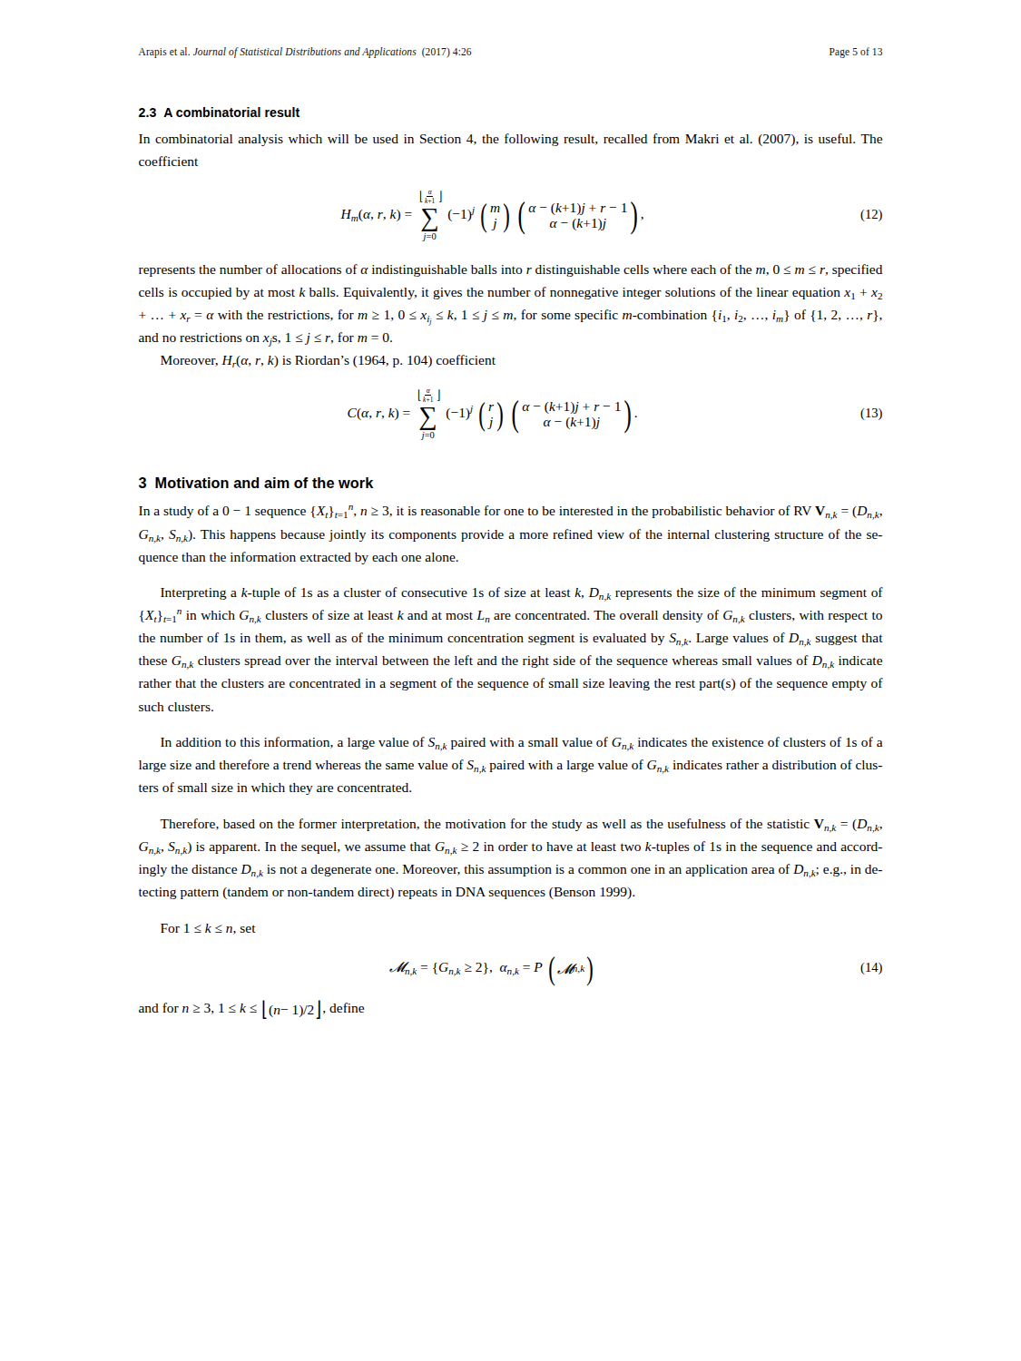Arapis et al. Journal of Statistical Distributions and Applications (2017) 4:26
Page 5 of 13
2.3 A combinatorial result
In combinatorial analysis which will be used in Section 4, the following result, recalled from Makri et al. (2007), is useful. The coefficient
Hm(α, r, k) = ⌊αk+1⌋ ∑ j=0 (−1)j (mj) (α − (k+1)j + r − 1 α − (k+1)j),
(12)
represents the number of allocations of α indistinguishable balls into r distinguishable cells where each of the m, 0 ≤ m ≤ r, specified cells is occupied by at most k balls. Equivalently, it gives the number of nonnegative integer solutions of the linear equation x1 + x2 + … + xr = α with the restrictions, for m ≥ 1, 0 ≤ xij ≤ k, 1 ≤ j ≤ m, for some specific m-combination {i1, i2, …, im} of {1, 2, …, r}, and no restrictions on xjs, 1 ≤ j ≤ r, for m = 0.
Moreover, Hr(α, r, k) is Riordan’s (1964, p. 104) coefficient
C(α, r, k) = ⌊αk+1⌋ ∑ j=0 (−1)j (rj) (α − (k+1)j + r − 1 α − (k+1)j).
(13)
3 Motivation and aim of the work
In a study of a 0 − 1 sequence {Xt}t=1n, n ≥ 3, it is reasonable for one to be interested in the probabilistic behavior of RV Vn,k = (Dn,k, Gn,k, Sn,k). This happens because jointly its components provide a more refined view of the internal clustering structure of the sequence than the information extracted by each one alone.
Interpreting a k-tuple of 1s as a cluster of consecutive 1s of size at least k, Dn,k represents the size of the minimum segment of {Xt}t=1n in which Gn,k clusters of size at least k and at most Ln are concentrated. The overall density of Gn,k clusters, with respect to the number of 1s in them, as well as of the minimum concentration segment is evaluated by Sn,k. Large values of Dn,k suggest that these Gn,k clusters spread over the interval between the left and the right side of the sequence whereas small values of Dn,k indicate rather that the clusters are concentrated in a segment of the sequence of small size leaving the rest part(s) of the sequence empty of such clusters.
In addition to this information, a large value of Sn,k paired with a small value of Gn,k indicates the existence of clusters of 1s of a large size and therefore a trend whereas the same value of Sn,k paired with a large value of Gn,k indicates rather a distribution of clusters of small size in which they are concentrated.
Therefore, based on the former interpretation, the motivation for the study as well as the usefulness of the statistic Vn,k = (Dn,k, Gn,k, Sn,k) is apparent. In the sequel, we assume that Gn,k ≥ 2 in order to have at least two k-tuples of 1s in the sequence and accordingly the distance Dn,k is not a degenerate one. Moreover, this assumption is a common one in an application area of Dn,k; e.g., in detecting pattern (tandem or non-tandem direct) repeats in DNA sequences (Benson 1999).
For 1 ≤ k ≤ n, set
𝓜n,k = {Gn,k ≥ 2}, αn,k = P (𝓜n,k)
(14)
and for n ≥ 3, 1 ≤ k ≤ ⌊(n − 1)/2⌋, define